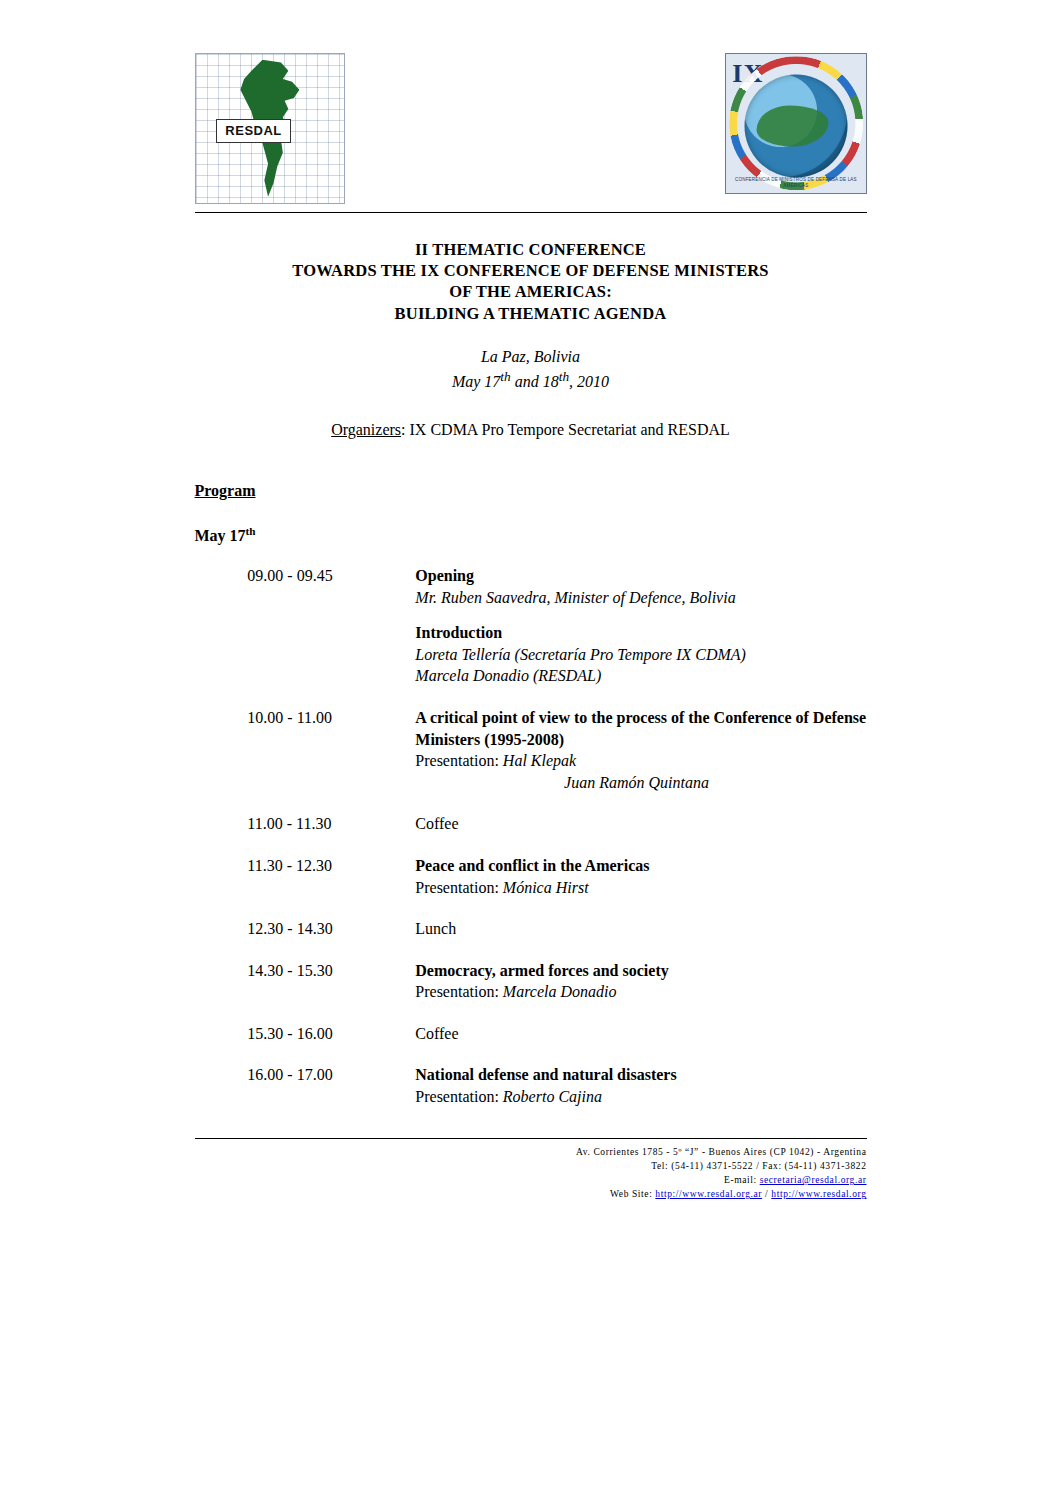RESDAL
IX
Conferencia de Ministros de Defensa de las Américas
II THEMATIC CONFERENCE
TOWARDS THE IX CONFERENCE OF DEFENSE MINISTERS
OF THE AMERICAS:
BUILDING A THEMATIC AGENDA
La Paz, Bolivia
May 17th and 18th, 2010
Organizers: IX CDMA Pro Tempore Secretariat and RESDAL
Program
May 17th
| 09.00 - 09.45 | Opening Mr. Ruben Saavedra, Minister of Defence, Bolivia Introduction Loreta Tellería (Secretaría Pro Tempore IX CDMA) Marcela Donadio (RESDAL) |
| 10.00 - 11.00 | A critical point of view to the process of the Conference of Defense Ministers (1995-2008) Presentation: Hal Klepak Juan Ramón Quintana |
| 11.00 - 11.30 | Coffee |
| 11.30 - 12.30 | Peace and conflict in the Americas Presentation: Mónica Hirst |
| 12.30 - 14.30 | Lunch |
| 14.30 - 15.30 | Democracy, armed forces and society Presentation: Marcela Donadio |
| 15.30 - 16.00 | Coffee |
| 16.00 - 17.00 | National defense and natural disasters Presentation: Roberto Cajina |
Av. Corrientes 1785 - 5º “J” - Buenos Aires (CP 1042) - Argentina
Tel: (54-11) 4371-5522 / Fax: (54-11) 4371-3822
E-mail: secretaria@resdal.org.ar
Web Site: http://www.resdal.org.ar / http://www.resdal.org